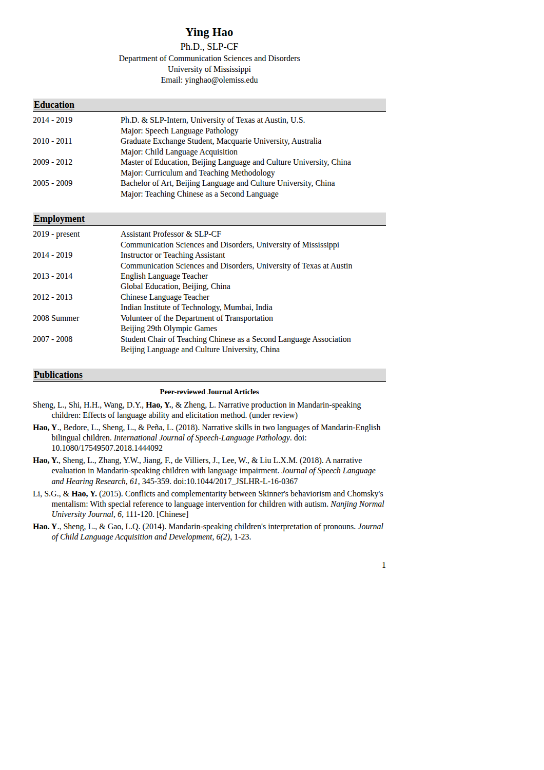Ying Hao
Ph.D., SLP-CF
Department of Communication Sciences and Disorders
University of Mississippi
Email: yinghao@olemiss.edu
Education
| 2014 - 2019 | Ph.D. & SLP-Intern, University of Texas at Austin, U.S. Major: Speech Language Pathology |
| 2010 - 2011 | Graduate Exchange Student, Macquarie University, Australia Major: Child Language Acquisition |
| 2009 - 2012 | Master of Education, Beijing Language and Culture University, China Major: Curriculum and Teaching Methodology |
| 2005 - 2009 | Bachelor of Art, Beijing Language and Culture University, China Major: Teaching Chinese as a Second Language |
Employment
| 2019 - present | Assistant Professor & SLP-CF Communication Sciences and Disorders, University of Mississippi |
| 2014 - 2019 | Instructor or Teaching Assistant Communication Sciences and Disorders, University of Texas at Austin |
| 2013 - 2014 | English Language Teacher Global Education, Beijing, China |
| 2012 - 2013 | Chinese Language Teacher Indian Institute of Technology, Mumbai, India |
| 2008 Summer | Volunteer of the Department of Transportation Beijing 29th Olympic Games |
| 2007 - 2008 | Student Chair of Teaching Chinese as a Second Language Association Beijing Language and Culture University, China |
Publications
Peer-reviewed Journal Articles
Sheng, L., Shi, H.H., Wang, D.Y., Hao, Y., & Zheng, L. Narrative production in Mandarin-speaking children: Effects of language ability and elicitation method. (under review)
Hao, Y., Bedore, L., Sheng, L., & Peña, L. (2018). Narrative skills in two languages of Mandarin-English bilingual children. International Journal of Speech-Language Pathology. doi: 10.1080/17549507.2018.1444092
Hao, Y., Sheng, L., Zhang, Y.W., Jiang, F., de Villiers, J., Lee, W., & Liu L.X.M. (2018). A narrative evaluation in Mandarin-speaking children with language impairment. Journal of Speech Language and Hearing Research, 61, 345-359. doi:10.1044/2017_JSLHR-L-16-0367
Li, S.G., & Hao, Y. (2015). Conflicts and complementarity between Skinner's behaviorism and Chomsky's mentalism: With special reference to language intervention for children with autism. Nanjing Normal University Journal, 6, 111-120. [Chinese]
Hao. Y., Sheng, L., & Gao, L.Q. (2014). Mandarin-speaking children's interpretation of pronouns. Journal of Child Language Acquisition and Development, 6(2), 1-23.
1